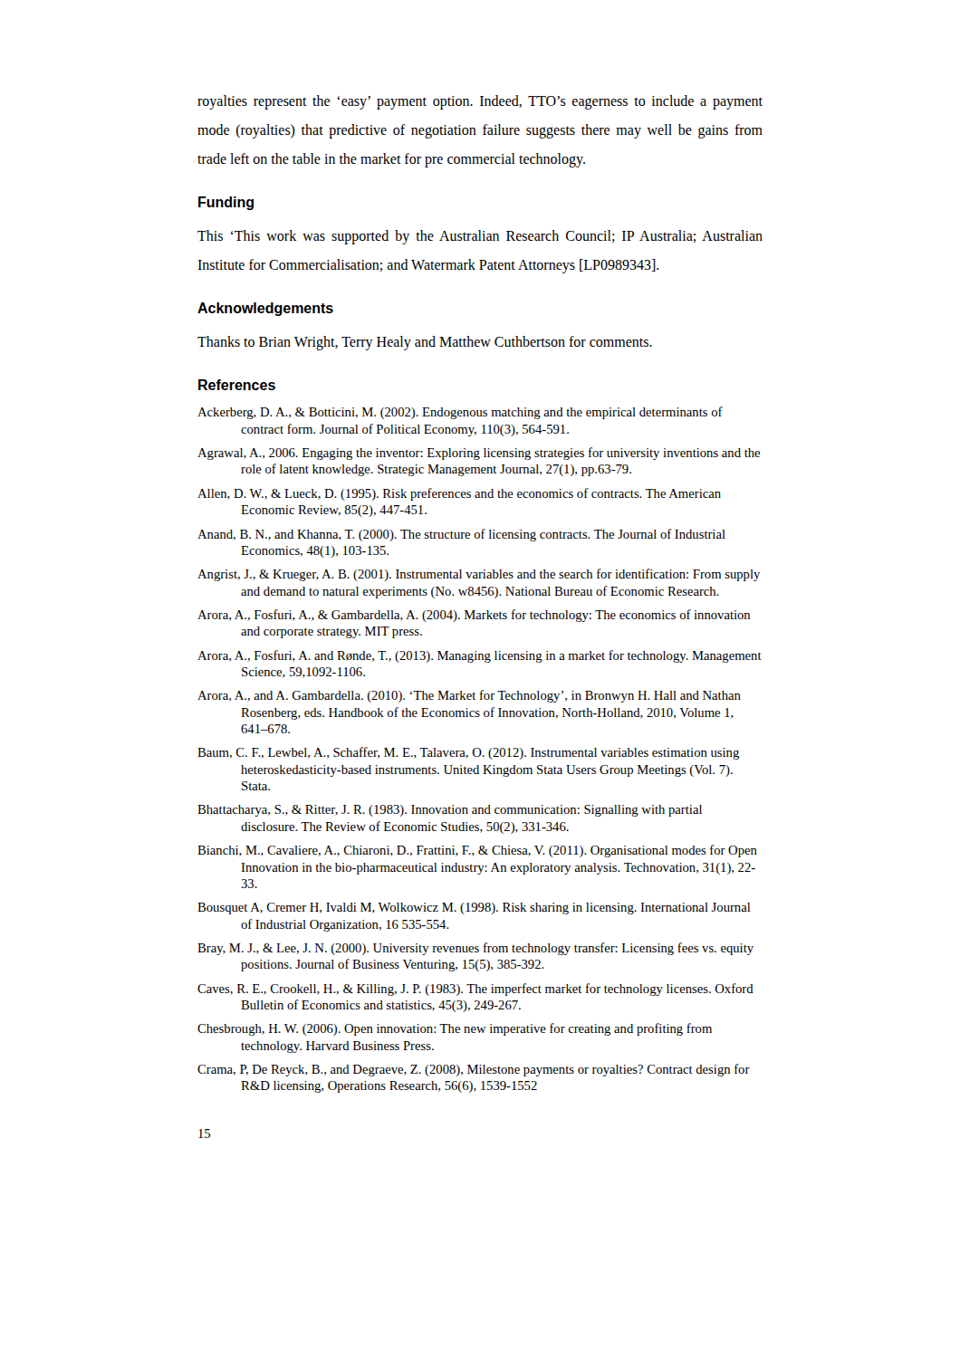royalties represent the ‘easy’ payment option. Indeed, TTO’s eagerness to include a payment mode (royalties) that predictive of negotiation failure suggests there may well be gains from trade left on the table in the market for pre commercial technology.
Funding
This ‘This work was supported by the Australian Research Council; IP Australia; Australian Institute for Commercialisation; and Watermark Patent Attorneys [LP0989343].
Acknowledgements
Thanks to Brian Wright, Terry Healy and Matthew Cuthbertson for comments.
References
Ackerberg, D. A., & Botticini, M. (2002). Endogenous matching and the empirical determinants of contract form. Journal of Political Economy, 110(3), 564-591.
Agrawal, A., 2006. Engaging the inventor: Exploring licensing strategies for university inventions and the role of latent knowledge. Strategic Management Journal, 27(1), pp.63-79.
Allen, D. W., & Lueck, D. (1995). Risk preferences and the economics of contracts. The American Economic Review, 85(2), 447-451.
Anand, B. N., and Khanna, T. (2000). The structure of licensing contracts. The Journal of Industrial Economics, 48(1), 103-135.
Angrist, J., & Krueger, A. B. (2001). Instrumental variables and the search for identification: From supply and demand to natural experiments (No. w8456). National Bureau of Economic Research.
Arora, A., Fosfuri, A., & Gambardella, A. (2004). Markets for technology: The economics of innovation and corporate strategy. MIT press.
Arora, A., Fosfuri, A. and Rønde, T., (2013). Managing licensing in a market for technology. Management Science, 59,1092-1106.
Arora, A., and A. Gambardella. (2010). ‘The Market for Technology’, in Bronwyn H. Hall and Nathan Rosenberg, eds. Handbook of the Economics of Innovation, North-Holland, 2010, Volume 1, 641–678.
Baum, C. F., Lewbel, A., Schaffer, M. E., Talavera, O. (2012). Instrumental variables estimation using heteroskedasticity-based instruments. United Kingdom Stata Users Group Meetings (Vol. 7). Stata.
Bhattacharya, S., & Ritter, J. R. (1983). Innovation and communication: Signalling with partial disclosure. The Review of Economic Studies, 50(2), 331-346.
Bianchi, M., Cavaliere, A., Chiaroni, D., Frattini, F., & Chiesa, V. (2011). Organisational modes for Open Innovation in the bio-pharmaceutical industry: An exploratory analysis. Technovation, 31(1), 22-33.
Bousquet A, Cremer H, Ivaldi M, Wolkowicz M. (1998). Risk sharing in licensing. International Journal of Industrial Organization, 16 535-554.
Bray, M. J., & Lee, J. N. (2000). University revenues from technology transfer: Licensing fees vs. equity positions. Journal of Business Venturing, 15(5), 385-392.
Caves, R. E., Crookell, H., & Killing, J. P. (1983). The imperfect market for technology licenses. Oxford Bulletin of Economics and statistics, 45(3), 249-267.
Chesbrough, H. W. (2006). Open innovation: The new imperative for creating and profiting from technology. Harvard Business Press.
Crama, P, De Reyck, B., and Degraeve, Z. (2008), Milestone payments or royalties? Contract design for R&D licensing, Operations Research, 56(6), 1539-1552
15